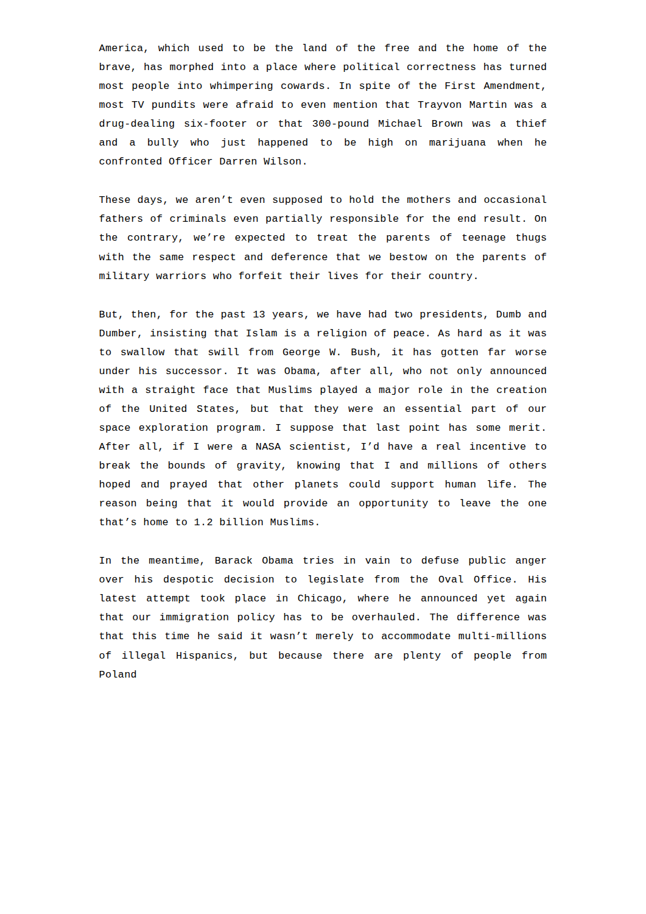America, which used to be the land of the free and the home of the brave, has morphed into a place where political correctness has turned most people into whimpering cowards. In spite of the First Amendment, most TV pundits were afraid to even mention that Trayvon Martin was a drug-dealing six-footer or that 300-pound Michael Brown was a thief and a bully who just happened to be high on marijuana when he confronted Officer Darren Wilson.
These days, we aren’t even supposed to hold the mothers and occasional fathers of criminals even partially responsible for the end result. On the contrary, we’re expected to treat the parents of teenage thugs with the same respect and deference that we bestow on the parents of military warriors who forfeit their lives for their country.
But, then, for the past 13 years, we have had two presidents, Dumb and Dumber, insisting that Islam is a religion of peace. As hard as it was to swallow that swill from George W. Bush, it has gotten far worse under his successor. It was Obama, after all, who not only announced with a straight face that Muslims played a major role in the creation of the United States, but that they were an essential part of our space exploration program. I suppose that last point has some merit. After all, if I were a NASA scientist, I’d have a real incentive to break the bounds of gravity, knowing that I and millions of others hoped and prayed that other planets could support human life. The reason being that it would provide an opportunity to leave the one that’s home to 1.2 billion Muslims.
In the meantime, Barack Obama tries in vain to defuse public anger over his despotic decision to legislate from the Oval Office. His latest attempt took place in Chicago, where he announced yet again that our immigration policy has to be overhauled. The difference was that this time he said it wasn’t merely to accommodate multi-millions of illegal Hispanics, but because there are plenty of people from Poland